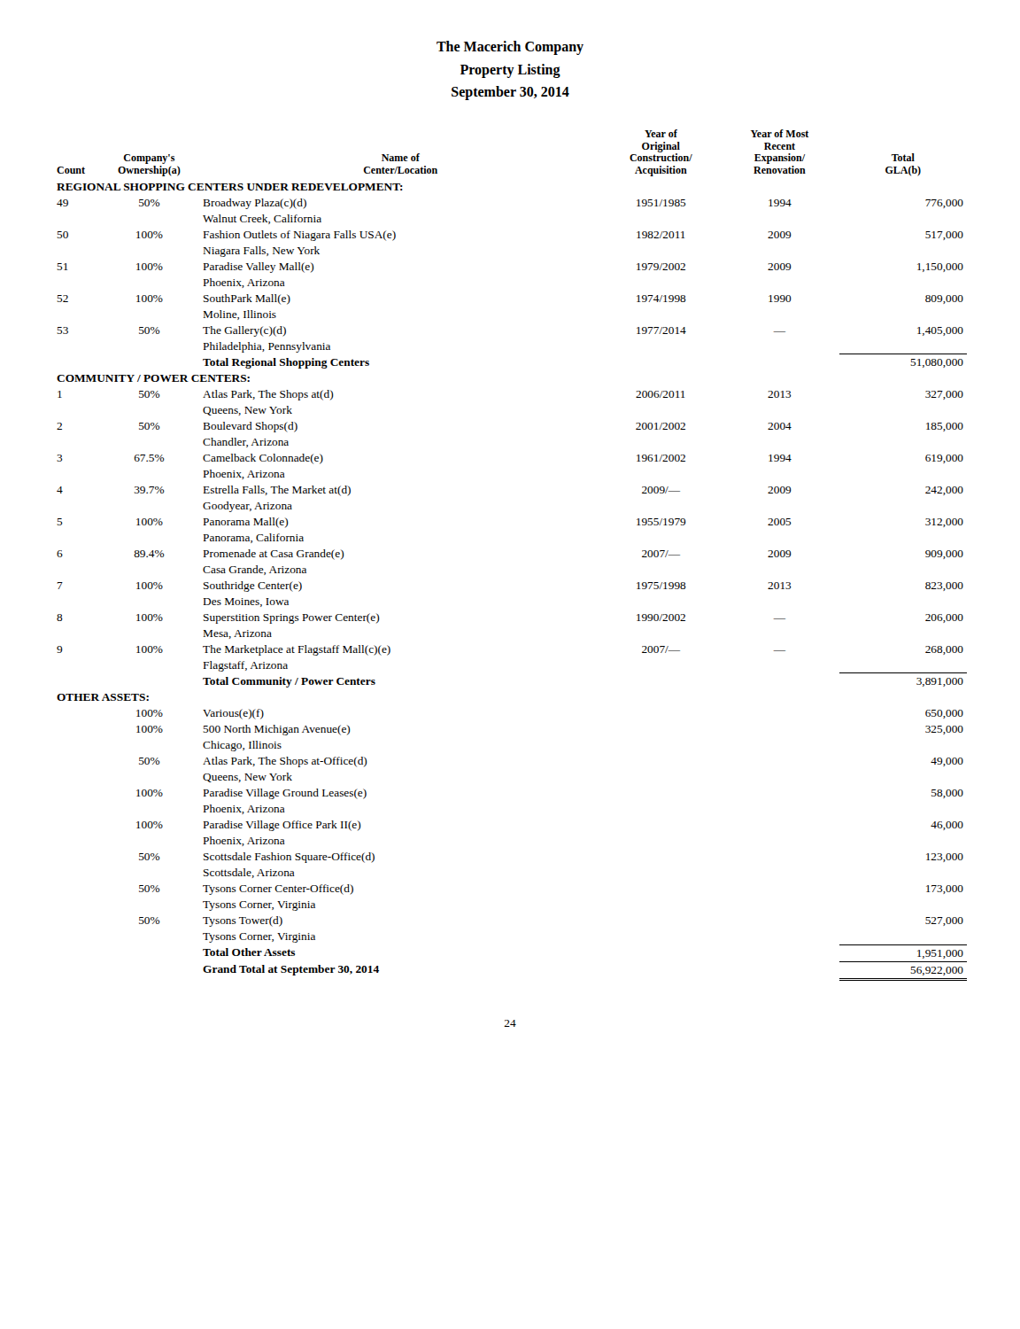The Macerich Company
Property Listing
September 30, 2014
| Count | Company's Ownership(a) | Name of Center/Location | Year of Original Construction/ Acquisition | Year of Most Recent Expansion/ Renovation | Total GLA(b) |
| --- | --- | --- | --- | --- | --- |
| REGIONAL SHOPPING CENTERS UNDER REDEVELOPMENT: |
| 49 | 50% | Broadway Plaza(c)(d) Walnut Creek, California | 1951/1985 | 1994 | 776,000 |
| 50 | 100% | Fashion Outlets of Niagara Falls USA(e) Niagara Falls, New York | 1982/2011 | 2009 | 517,000 |
| 51 | 100% | Paradise Valley Mall(e) Phoenix, Arizona | 1979/2002 | 2009 | 1,150,000 |
| 52 | 100% | SouthPark Mall(e) Moline, Illinois | 1974/1998 | 1990 | 809,000 |
| 53 | 50% | The Gallery(c)(d) Philadelphia, Pennsylvania | 1977/2014 | — | 1,405,000 |
| | | Total Regional Shopping Centers | | | 51,080,000 |
| COMMUNITY / POWER CENTERS: |
| 1 | 50% | Atlas Park, The Shops at(d) Queens, New York | 2006/2011 | 2013 | 327,000 |
| 2 | 50% | Boulevard Shops(d) Chandler, Arizona | 2001/2002 | 2004 | 185,000 |
| 3 | 67.5% | Camelback Colonnade(e) Phoenix, Arizona | 1961/2002 | 1994 | 619,000 |
| 4 | 39.7% | Estrella Falls, The Market at(d) Goodyear, Arizona | 2009/— | 2009 | 242,000 |
| 5 | 100% | Panorama Mall(e) Panorama, California | 1955/1979 | 2005 | 312,000 |
| 6 | 89.4% | Promenade at Casa Grande(e) Casa Grande, Arizona | 2007/— | 2009 | 909,000 |
| 7 | 100% | Southridge Center(e) Des Moines, Iowa | 1975/1998 | 2013 | 823,000 |
| 8 | 100% | Superstition Springs Power Center(e) Mesa, Arizona | 1990/2002 | — | 206,000 |
| 9 | 100% | The Marketplace at Flagstaff Mall(c)(e) Flagstaff, Arizona | 2007/— | — | 268,000 |
| | | Total Community / Power Centers | | | 3,891,000 |
| OTHER ASSETS: |
| | 100% | Various(e)(f) | | | 650,000 |
| | 100% | 500 North Michigan Avenue(e) Chicago, Illinois | | | 325,000 |
| | 50% | Atlas Park, The Shops at-Office(d) Queens, New York | | | 49,000 |
| | 100% | Paradise Village Ground Leases(e) Phoenix, Arizona | | | 58,000 |
| | 100% | Paradise Village Office Park II(e) Phoenix, Arizona | | | 46,000 |
| | 50% | Scottsdale Fashion Square-Office(d) Scottsdale, Arizona | | | 123,000 |
| | 50% | Tysons Corner Center-Office(d) Tysons Corner, Virginia | | | 173,000 |
| | 50% | Tysons Tower(d) Tysons Corner, Virginia | | | 527,000 |
| | | Total Other Assets | | | 1,951,000 |
| | | Grand Total at September 30, 2014 | | | 56,922,000 |
24